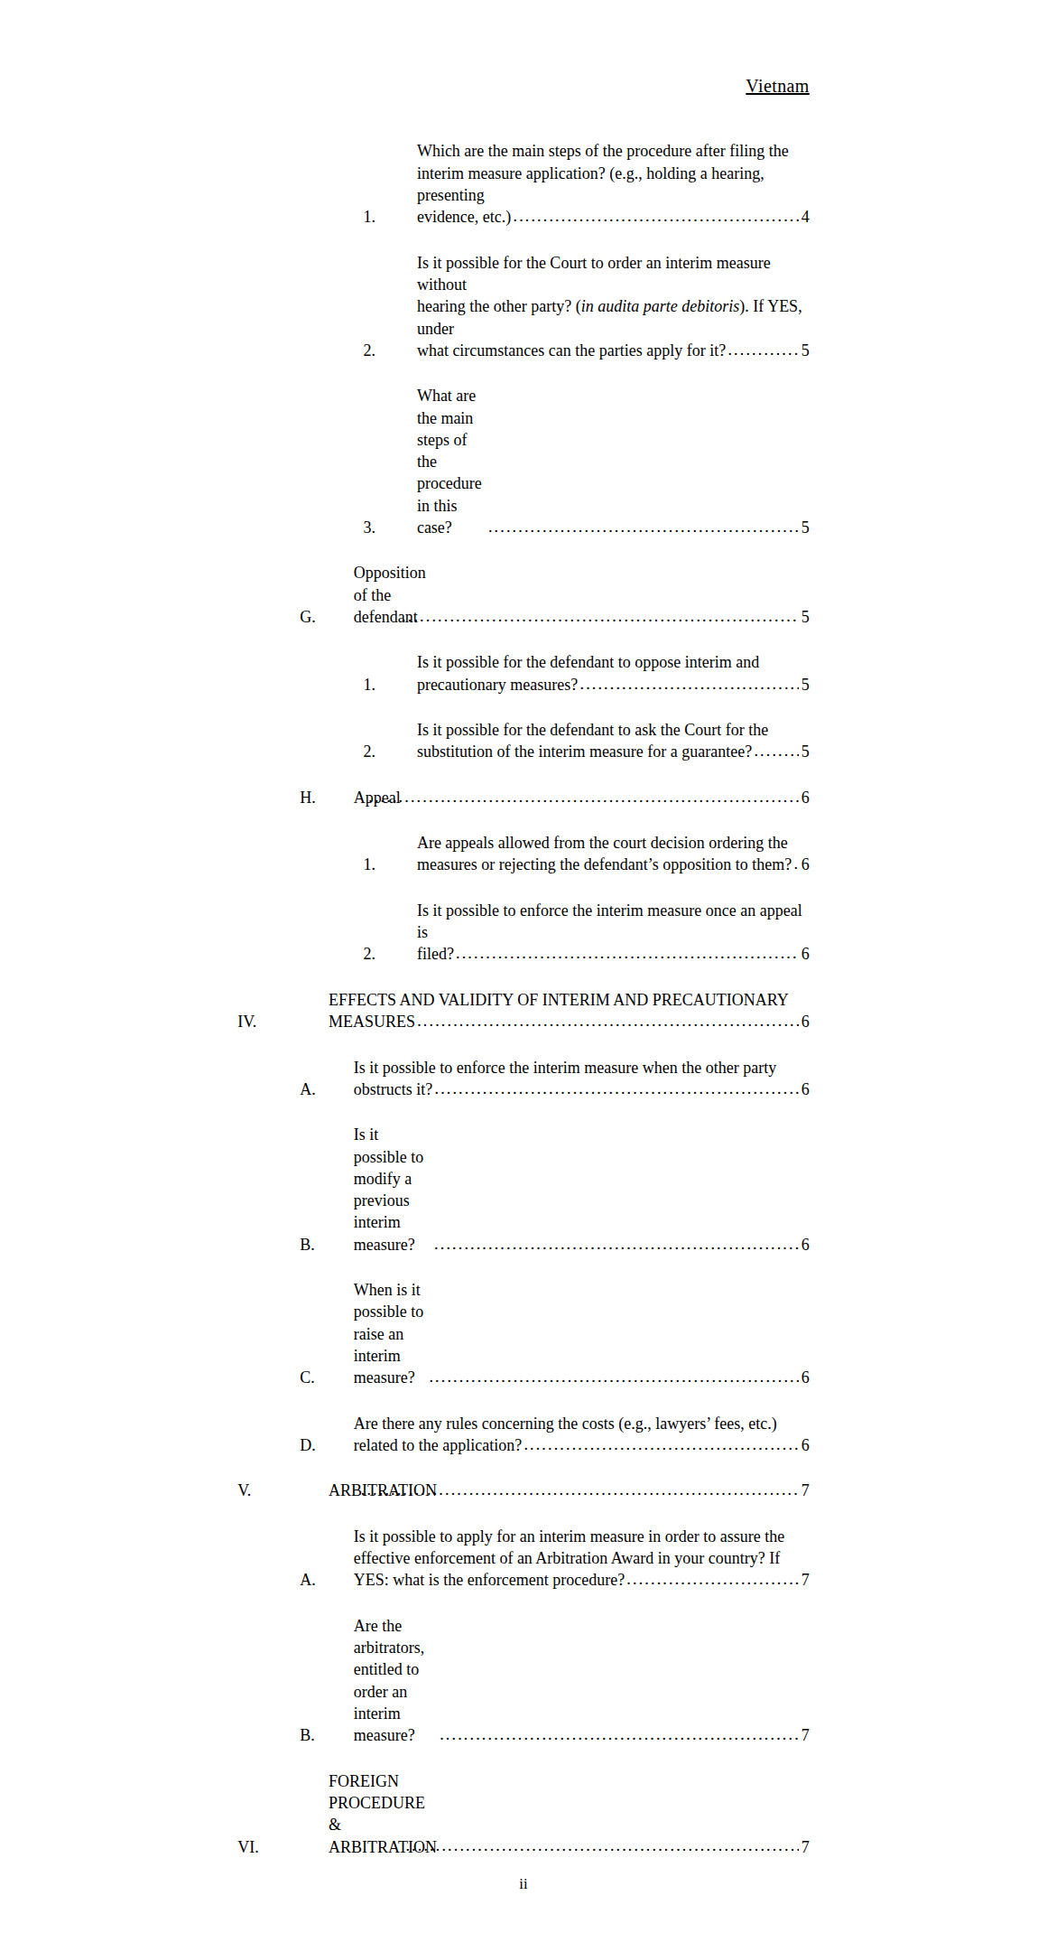Vietnam
1.
Which are the main steps of the procedure after filing the
interim measure application? (e.g., holding a hearing, presenting
evidence, etc.) 4
2.
Is it possible for the Court to order an interim measure without
hearing the other party? (in audita parte debitoris). If YES, under
what circumstances can the parties apply for it? 5
3.
What are the main steps of the procedure in this case?
5
G.
Opposition of the defendant
5
1.
Is it possible for the defendant to oppose interim and
precautionary measures? 5
2.
Is it possible for the defendant to ask the Court for the
substitution of the interim measure for a guarantee? 5
H.
Appeal
6
1.
Are appeals allowed from the court decision ordering the
measures or rejecting the defendant’s opposition to them? 6
2.
Is it possible to enforce the interim measure once an appeal is
filed? 6
IV.
Effects and validity of interim and precautionary
measures 6
A.
Is it possible to enforce the interim measure when the other party
obstructs it? 6
B.
Is it possible to modify a previous interim measure?
6
C.
When is it possible to raise an interim measure?
6
D.
Are there any rules concerning the costs (e.g., lawyers’ fees, etc.)
related to the application? 6
V.
Arbitration
7
A.
Is it possible to apply for an interim measure in order to assure the
effective enforcement of an Arbitration Award in your country? If
YES: what is the enforcement procedure? 7
B.
Are the arbitrators, entitled to order an interim measure?
7
VI.
Foreign procedure & arbitration
7
ii